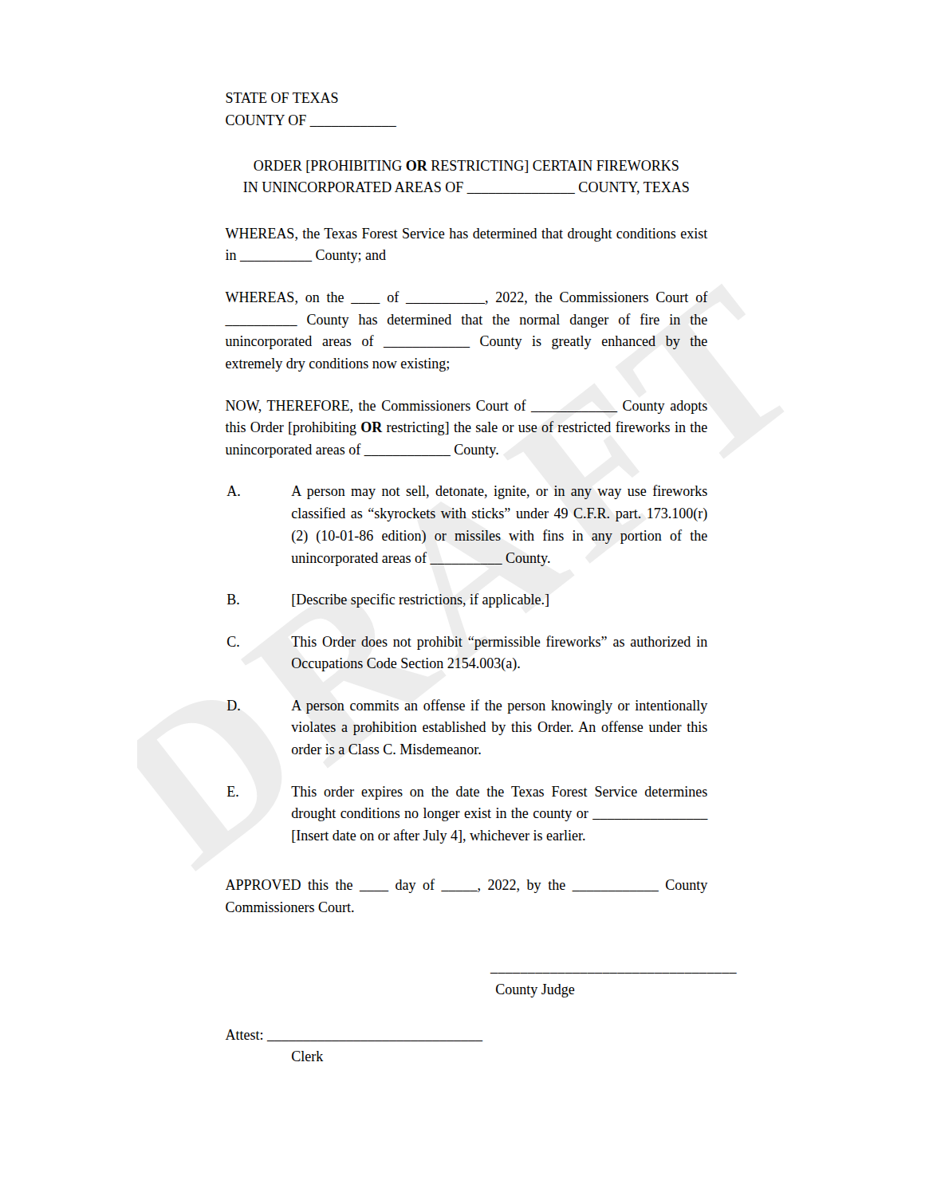DRAFT
STATE OF TEXAS
COUNTY OF ____________
ORDER [PROHIBITING OR RESTRICTING] CERTAIN FIREWORKS IN UNINCORPORATED AREAS OF _______________ COUNTY, TEXAS
WHEREAS, the Texas Forest Service has determined that drought conditions exist in __________ County; and
WHEREAS, on the ____ of ___________, 2022, the Commissioners Court of __________ County has determined that the normal danger of fire in the unincorporated areas of ____________ County is greatly enhanced by the extremely dry conditions now existing;
NOW, THEREFORE, the Commissioners Court of ____________ County adopts this Order [prohibiting OR restricting] the sale or use of restricted fireworks in the unincorporated areas of ____________ County.
A.
A person may not sell, detonate, ignite, or in any way use fireworks classified as “skyrockets with sticks” under 49 C.F.R. part. 173.100(r)(2) (10-01-86 edition) or missiles with fins in any portion of the unincorporated areas of __________ County.
B.
[Describe specific restrictions, if applicable.]
C.
This Order does not prohibit “permissible fireworks” as authorized in Occupations Code Section 2154.003(a).
D.
A person commits an offense if the person knowingly or intentionally violates a prohibition established by this Order. An offense under this order is a Class C. Misdemeanor.
E.
This order expires on the date the Texas Forest Service determines drought conditions no longer exist in the county or ________________ [Insert date on or after July 4], whichever is earlier.
APPROVED this the ____ day of _____, 2022, by the ____________ County Commissioners Court.
_________________________________
County Judge
Attest: ______________________________
Clerk